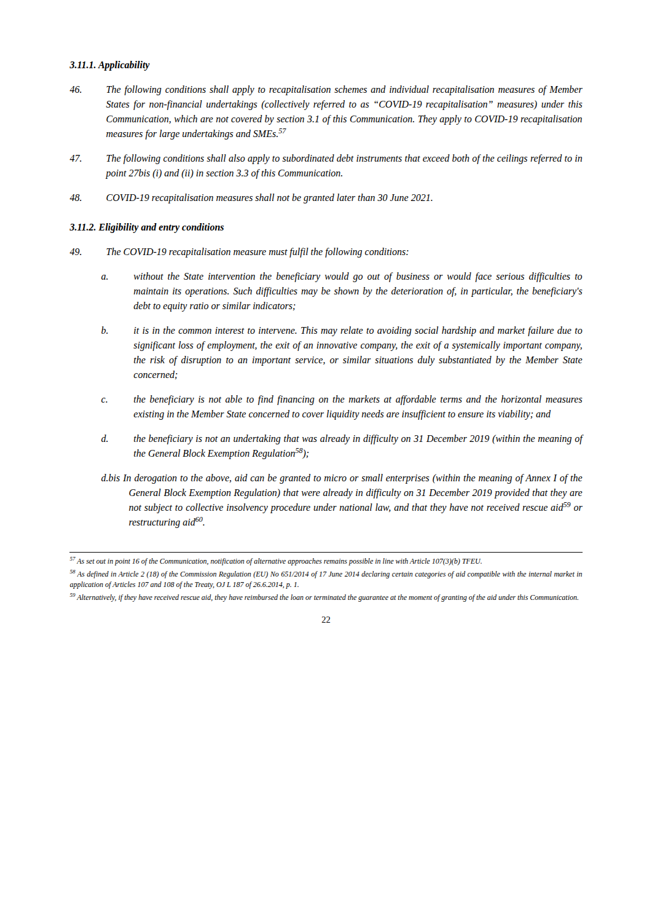3.11.1. Applicability
46.
The following conditions shall apply to recapitalisation schemes and individual recapitalisation measures of Member States for non-financial undertakings (collectively referred to as “COVID-19 recapitalisation” measures) under this Communication, which are not covered by section 3.1 of this Communication. They apply to COVID-19 recapitalisation measures for large undertakings and SMEs.57
47.
The following conditions shall also apply to subordinated debt instruments that exceed both of the ceilings referred to in point 27bis (i) and (ii) in section 3.3 of this Communication.
48.
COVID-19 recapitalisation measures shall not be granted later than 30 June 2021.
3.11.2. Eligibility and entry conditions
49.
The COVID-19 recapitalisation measure must fulfil the following conditions:
a. without the State intervention the beneficiary would go out of business or would face serious difficulties to maintain its operations. Such difficulties may be shown by the deterioration of, in particular, the beneficiary's debt to equity ratio or similar indicators;
b. it is in the common interest to intervene. This may relate to avoiding social hardship and market failure due to significant loss of employment, the exit of an innovative company, the exit of a systemically important company, the risk of disruption to an important service, or similar situations duly substantiated by the Member State concerned;
c. the beneficiary is not able to find financing on the markets at affordable terms and the horizontal measures existing in the Member State concerned to cover liquidity needs are insufficient to ensure its viability; and
d. the beneficiary is not an undertaking that was already in difficulty on 31 December 2019 (within the meaning of the General Block Exemption Regulation58);
d.bis In derogation to the above, aid can be granted to micro or small enterprises (within the meaning of Annex I of the General Block Exemption Regulation) that were already in difficulty on 31 December 2019 provided that they are not subject to collective insolvency procedure under national law, and that they have not received rescue aid59 or restructuring aid60.
57 As set out in point 16 of the Communication, notification of alternative approaches remains possible in line with Article 107(3)(b) TFEU.
58 As defined in Article 2 (18) of the Commission Regulation (EU) No 651/2014 of 17 June 2014 declaring certain categories of aid compatible with the internal market in application of Articles 107 and 108 of the Treaty, OJ L 187 of 26.6.2014, p. 1.
59 Alternatively, if they have received rescue aid, they have reimbursed the loan or terminated the guarantee at the moment of granting of the aid under this Communication.
22